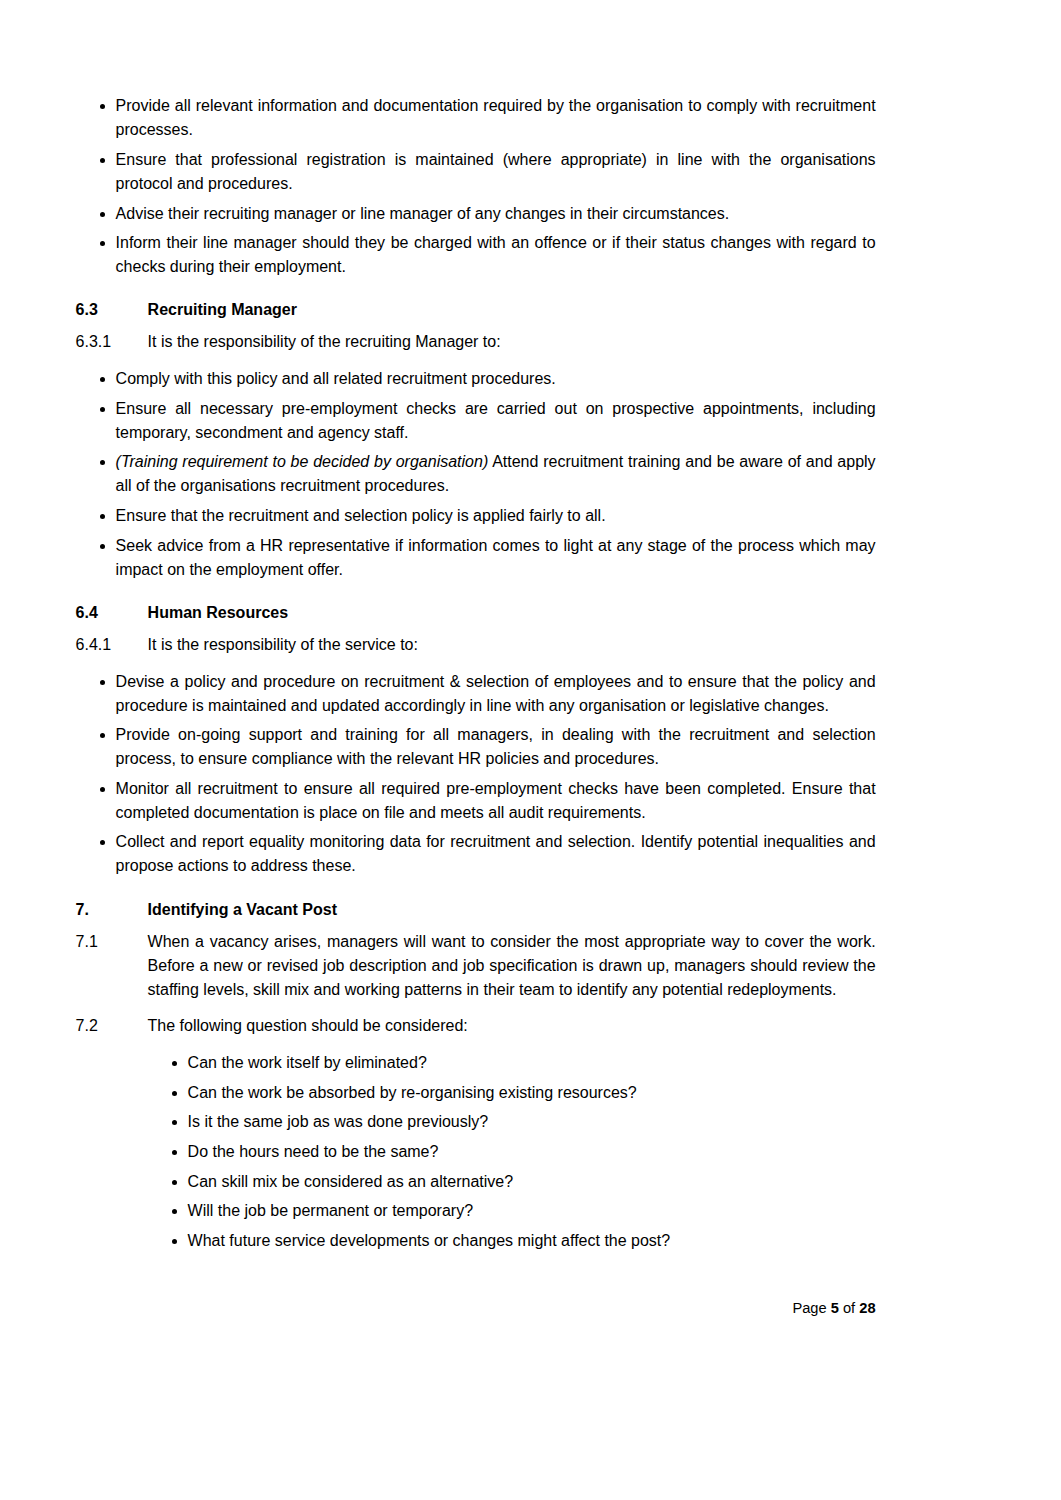Provide all relevant information and documentation required by the organisation to comply with recruitment processes.
Ensure that professional registration is maintained (where appropriate) in line with the organisations protocol and procedures.
Advise their recruiting manager or line manager of any changes in their circumstances.
Inform their line manager should they be charged with an offence or if their status changes with regard to checks during their employment.
6.3 Recruiting Manager
6.3.1 It is the responsibility of the recruiting Manager to:
Comply with this policy and all related recruitment procedures.
Ensure all necessary pre-employment checks are carried out on prospective appointments, including temporary, secondment and agency staff.
(Training requirement to be decided by organisation) Attend recruitment training and be aware of and apply all of the organisations recruitment procedures.
Ensure that the recruitment and selection policy is applied fairly to all.
Seek advice from a HR representative if information comes to light at any stage of the process which may impact on the employment offer.
6.4 Human Resources
6.4.1 It is the responsibility of the service to:
Devise a policy and procedure on recruitment & selection of employees and to ensure that the policy and procedure is maintained and updated accordingly in line with any organisation or legislative changes.
Provide on-going support and training for all managers, in dealing with the recruitment and selection process, to ensure compliance with the relevant HR policies and procedures.
Monitor all recruitment to ensure all required pre-employment checks have been completed. Ensure that completed documentation is place on file and meets all audit requirements.
Collect and report equality monitoring data for recruitment and selection. Identify potential inequalities and propose actions to address these.
7. Identifying a Vacant Post
7.1 When a vacancy arises, managers will want to consider the most appropriate way to cover the work. Before a new or revised job description and job specification is drawn up, managers should review the staffing levels, skill mix and working patterns in their team to identify any potential redeployments.
7.2 The following question should be considered:
Can the work itself by eliminated?
Can the work be absorbed by re-organising existing resources?
Is it the same job as was done previously?
Do the hours need to be the same?
Can skill mix be considered as an alternative?
Will the job be permanent or temporary?
What future service developments or changes might affect the post?
Page 5 of 28